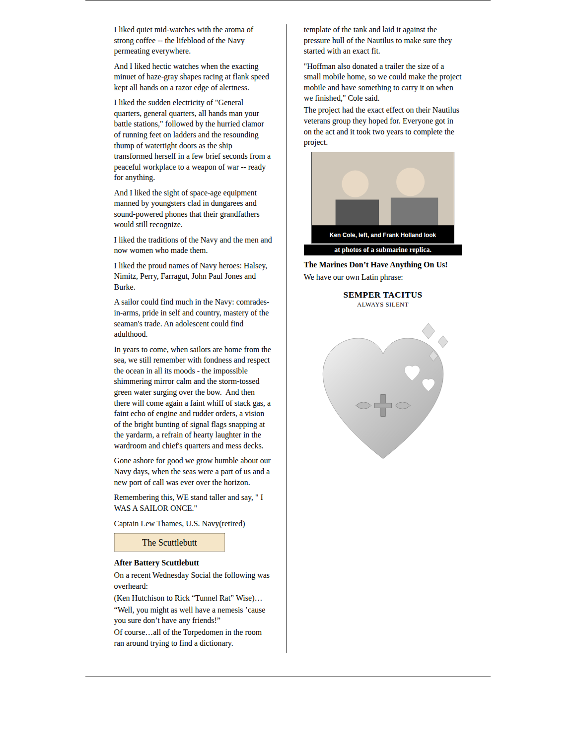I liked quiet mid-watches with the aroma of strong coffee -- the lifeblood of the Navy permeating everywhere.
And I liked hectic watches when the exacting minuet of haze-gray shapes racing at flank speed kept all hands on a razor edge of alertness.
I liked the sudden electricity of "General quarters, general quarters, all hands man your battle stations," followed by the hurried clamor of running feet on ladders and the resounding thump of watertight doors as the ship transformed herself in a few brief seconds from a peaceful workplace to a weapon of war -- ready for anything.
And I liked the sight of space-age equipment manned by youngsters clad in dungarees and sound-powered phones that their grandfathers would still recognize.
I liked the traditions of the Navy and the men and now women who made them.
I liked the proud names of Navy heroes: Halsey, Nimitz, Perry, Farragut, John Paul Jones and Burke.
A sailor could find much in the Navy: comrades-in-arms, pride in self and country, mastery of the seaman's trade. An adolescent could find adulthood.
In years to come, when sailors are home from the sea, we still remember with fondness and respect the ocean in all its moods - the impossible shimmering mirror calm and the storm-tossed green water surging over the bow. And then there will come again a faint whiff of stack gas, a faint echo of engine and rudder orders, a vision of the bright bunting of signal flags snapping at the yardarm, a refrain of hearty laughter in the wardroom and chief's quarters and mess decks.
Gone ashore for good we grow humble about our Navy days, when the seas were a part of us and a new port of call was ever over the horizon.
Remembering this, WE stand taller and say, " I WAS A SAILOR ONCE."
Captain Lew Thames, U.S. Navy(retired)
After Battery Scuttlebutt
On a recent Wednesday Social the following was overheard:
(Ken Hutchison to Rick “Tunnel Rat” Wise)…
“Well, you might as well have a nemesis ’cause you sure don’t have any friends!”
Of course…all of the Torpedomen in the room ran around trying to find a dictionary.
template of the tank and laid it against the pressure hull of the Nautilus to make sure they started with an exact fit.
"Hoffman also donated a trailer the size of a small mobile home, so we could make the project mobile and have something to carry it on when we finished," Cole said.
The project had the exact effect on their Nautilus veterans group they hoped for. Everyone got in on the act and it took two years to complete the project.
at photos of a submarine replica.
The Marines Don’t Have Anything On Us!
We have our own Latin phrase:
SEMPER TACITUS
ALWAYS SILENT